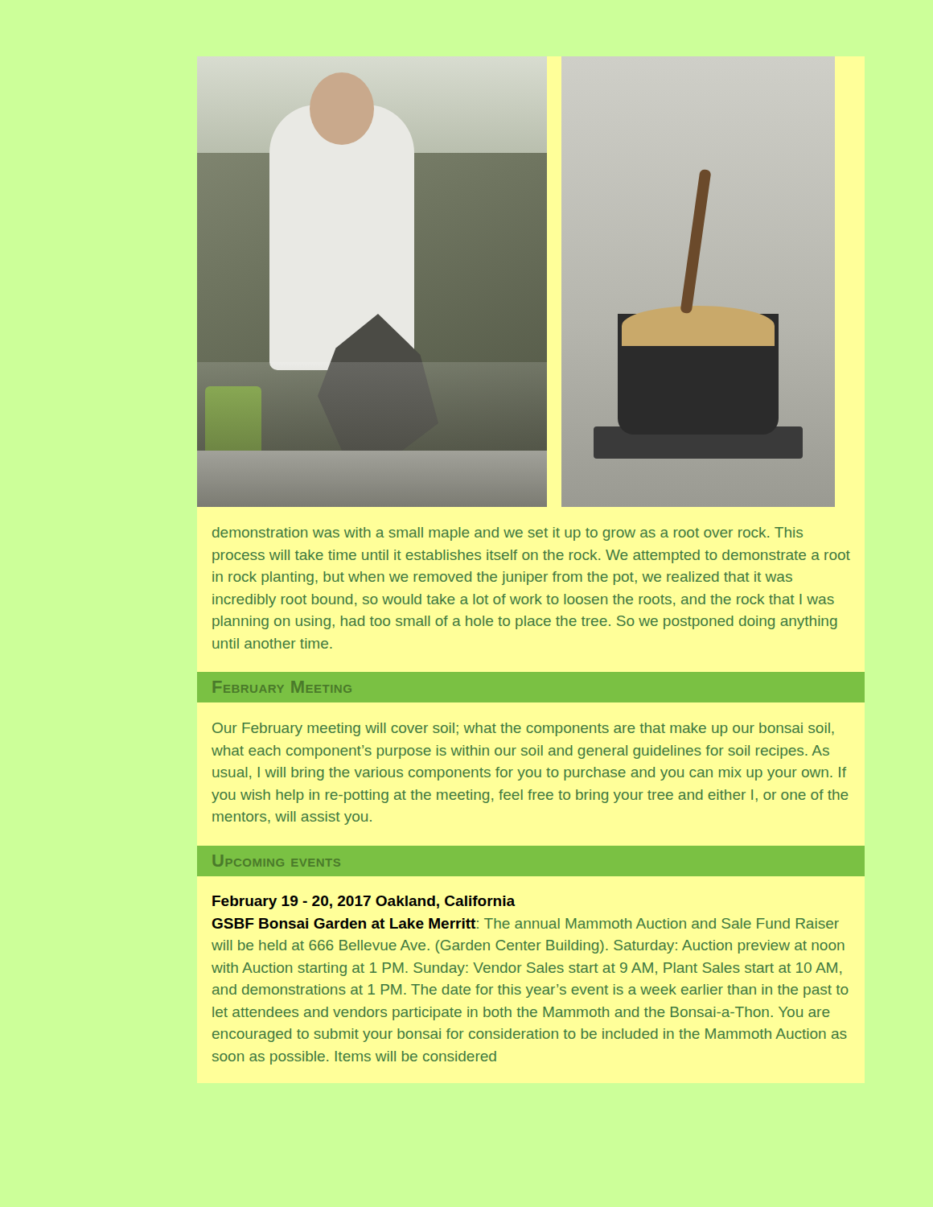demonstration was with a small maple and we set it up to grow as a root over rock. This process will take time until it establishes itself on the rock. We attempted to demonstrate a root in rock planting, but when we removed the juniper from the pot, we realized that it was incredibly root bound, so would take a lot of work to loosen the roots, and the rock that I was planning on using, had too small of a hole to place the tree. So we postponed doing anything until another time.
February Meeting
Our February meeting will cover soil; what the components are that make up our bonsai soil, what each component’s purpose is within our soil and general guidelines for soil recipes. As usual, I will bring the various components for you to purchase and you can mix up your own. If you wish help in re-potting at the meeting, feel free to bring your tree and either I, or one of the mentors, will assist you.
Upcoming events
February 19 - 20, 2017 Oakland, California
GSBF Bonsai Garden at Lake Merritt: The annual Mammoth Auction and Sale Fund Raiser will be held at 666 Bellevue Ave. (Garden Center Building). Saturday: Auction preview at noon with Auction starting at 1 PM. Sunday: Vendor Sales start at 9 AM, Plant Sales start at 10 AM, and demonstrations at 1 PM. The date for this year’s event is a week earlier than in the past to let attendees and vendors participate in both the Mammoth and the Bonsai-a-Thon. You are encouraged to submit your bonsai for consideration to be included in the Mammoth Auction as soon as possible. Items will be considered